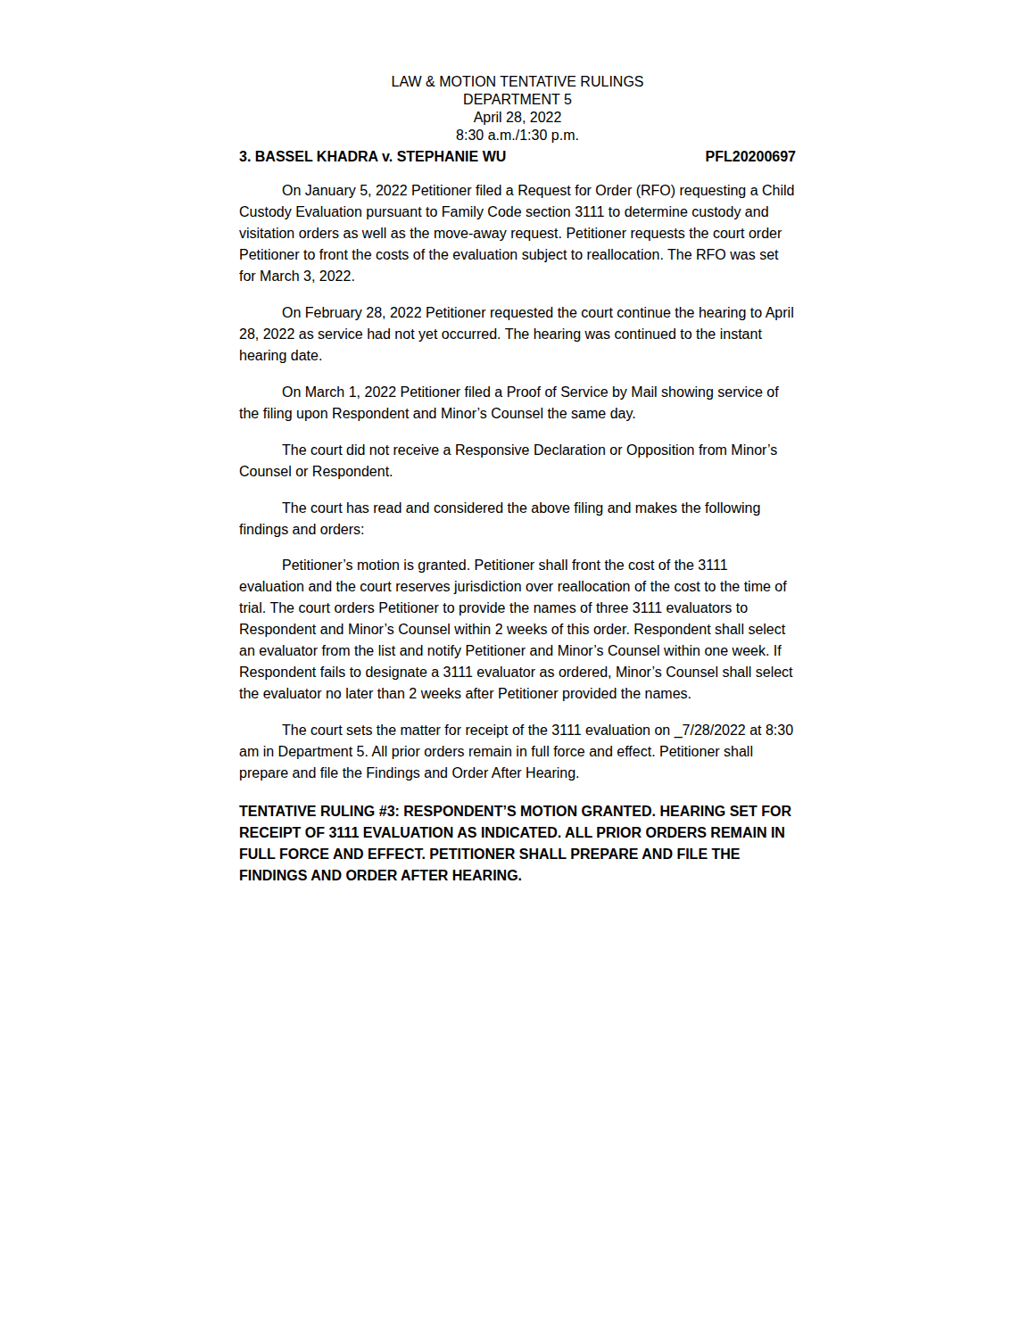LAW & MOTION TENTATIVE RULINGS
DEPARTMENT 5
April 28, 2022
8:30 a.m./1:30 p.m.
3. BASSEL KHADRA v. STEPHANIE WU PFL20200697
On January 5, 2022 Petitioner filed a Request for Order (RFO) requesting a Child Custody Evaluation pursuant to Family Code section 3111 to determine custody and visitation orders as well as the move-away request. Petitioner requests the court order Petitioner to front the costs of the evaluation subject to reallocation. The RFO was set for March 3, 2022.
On February 28, 2022 Petitioner requested the court continue the hearing to April 28, 2022 as service had not yet occurred. The hearing was continued to the instant hearing date.
On March 1, 2022 Petitioner filed a Proof of Service by Mail showing service of the filing upon Respondent and Minor’s Counsel the same day.
The court did not receive a Responsive Declaration or Opposition from Minor’s Counsel or Respondent.
The court has read and considered the above filing and makes the following findings and orders:
Petitioner’s motion is granted. Petitioner shall front the cost of the 3111 evaluation and the court reserves jurisdiction over reallocation of the cost to the time of trial. The court orders Petitioner to provide the names of three 3111 evaluators to Respondent and Minor’s Counsel within 2 weeks of this order. Respondent shall select an evaluator from the list and notify Petitioner and Minor’s Counsel within one week. If Respondent fails to designate a 3111 evaluator as ordered, Minor’s Counsel shall select the evaluator no later than 2 weeks after Petitioner provided the names.
The court sets the matter for receipt of the 3111 evaluation on _7/28/2022 at 8:30 am in Department 5. All prior orders remain in full force and effect. Petitioner shall prepare and file the Findings and Order After Hearing.
TENTATIVE RULING #3: RESPONDENT’S MOTION GRANTED. HEARING SET FOR RECEIPT OF 3111 EVALUATION AS INDICATED. ALL PRIOR ORDERS REMAIN IN FULL FORCE AND EFFECT. PETITIONER SHALL PREPARE AND FILE THE FINDINGS AND ORDER AFTER HEARING.